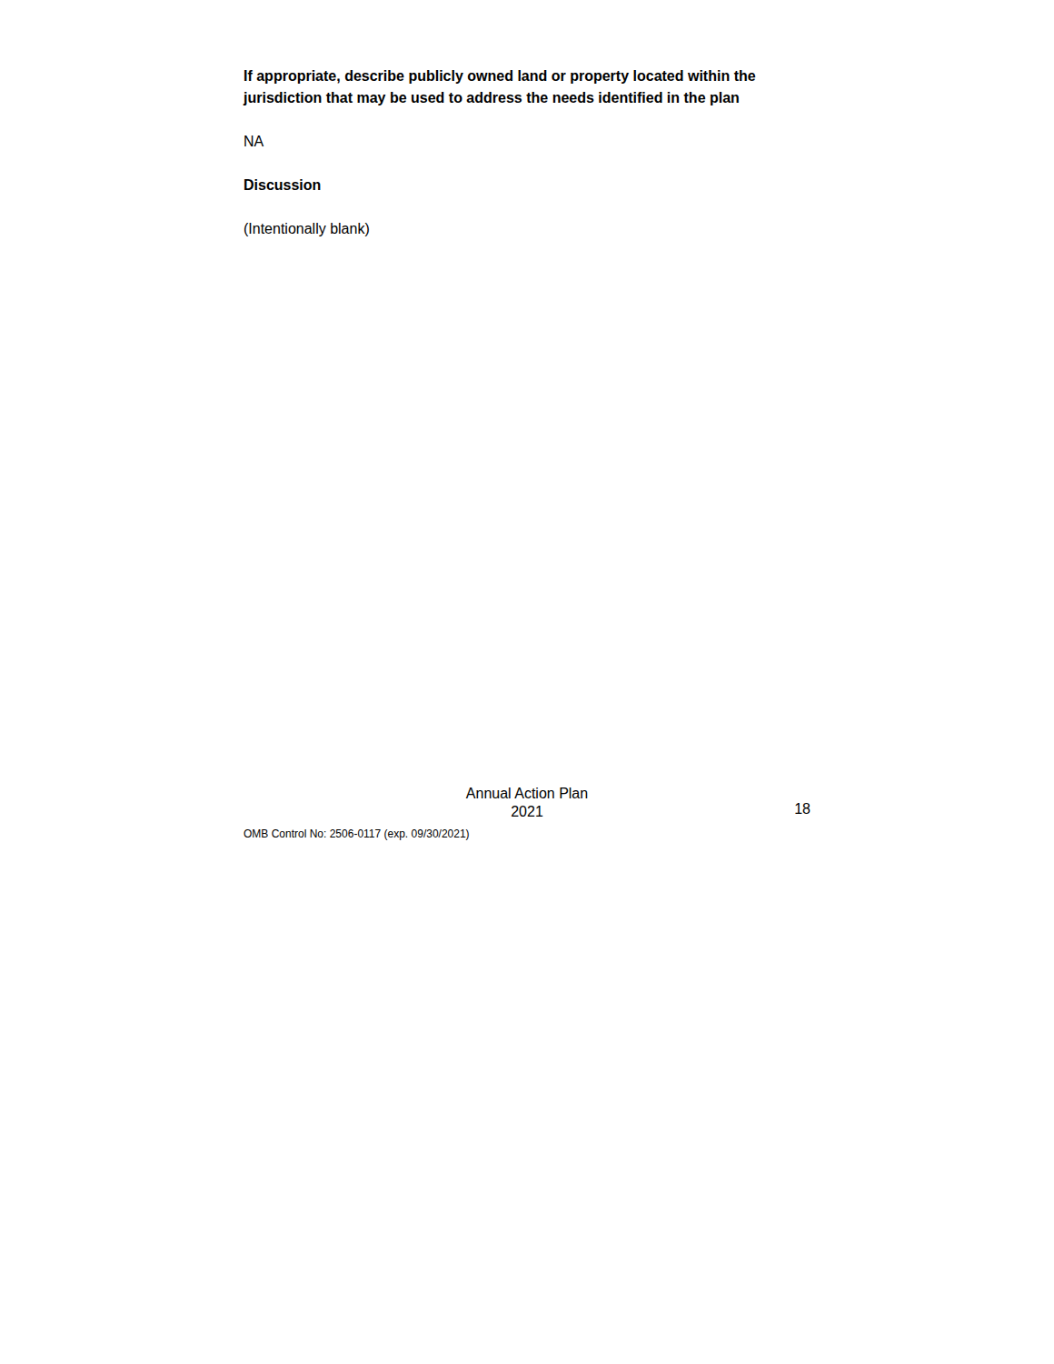If appropriate, describe publicly owned land or property located within the jurisdiction that may be used to address the needs identified in the plan
NA
Discussion
(Intentionally blank)
Annual Action Plan
2021
18
OMB Control No: 2506-0117 (exp. 09/30/2021)